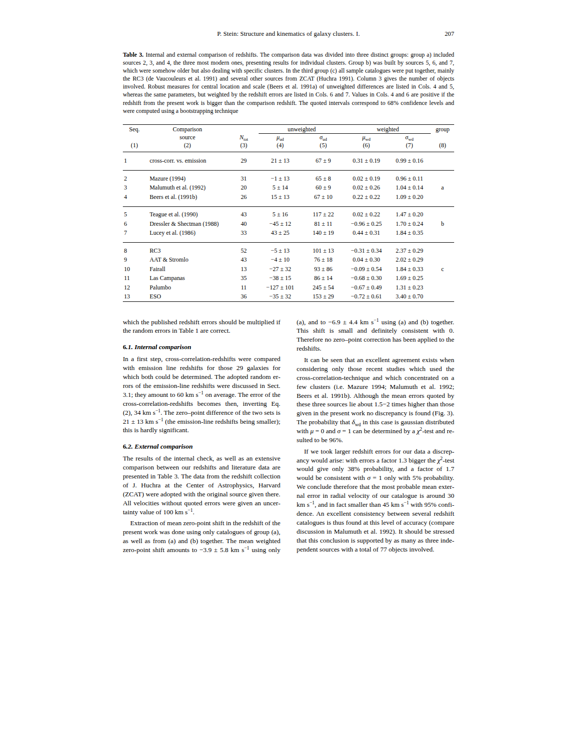P. Stein: Structure and kinematics of galaxy clusters. I.
207
Table 3. Internal and external comparison of redshifts. The comparison data was divided into three distinct groups: group a) included sources 2, 3, and 4, the three most modern ones, presenting results for individual clusters. Group b) was built by sources 5, 6, and 7, which were somehow older but also dealing with specific clusters. In the third group (c) all sample catalogues were put together, mainly the RC3 (de Vaucouleurs et al. 1991) and several other sources from ZCAT (Huchra 1991). Column 3 gives the number of objects involved. Robust measures for central location and scale (Beers et al. 1991a) of unweighted differences are listed in Cols. 4 and 5, whereas the same parameters, but weighted by the redshift errors are listed in Cols. 6 and 7. Values in Cols. 4 and 6 are positive if the redshift from the present work is bigger than the comparison redshift. The quoted intervals correspond to 68% confidence levels and were computed using a bootstrapping technique
| Seq. | Comparison | | unweighted | weighted | group |
| | source | N tot | μ ud | σ ud | μ wd | σ wd | |
| (1) | (2) | (3) | (4) | (5) | (6) | (7) | (8) |
| 1 | cross-corr. vs. emission | 29 | 21 ± 13 | 67 ± 9 | 0.31 ± 0.19 | 0.99 ± 0.16 | |
| 2 | Mazure (1994) | 31 | −1 ± 13 | 65 ± 8 | 0.02 ± 0.19 | 0.96 ± 0.11 | |
| 3 | Malumuth et al. (1992) | 20 | 5 ± 14 | 60 ± 9 | 0.02 ± 0.26 | 1.04 ± 0.14 | a |
| 4 | Beers et al. (1991b) | 26 | 15 ± 13 | 67 ± 10 | 0.22 ± 0.22 | 1.09 ± 0.20 | |
| 5 | Teague et al. (1990) | 43 | 5 ± 16 | 117 ± 22 | 0.02 ± 0.22 | 1.47 ± 0.20 | |
| 6 | Dressler & Shectman (1988) | 40 | −45 ± 12 | 81 ± 11 | −0.96 ± 0.25 | 1.70 ± 0.24 | b |
| 7 | Lucey et al. (1986) | 33 | 43 ± 25 | 140 ± 19 | 0.44 ± 0.31 | 1.84 ± 0.35 | |
| 8 | RC3 | 52 | −5 ± 13 | 101 ± 13 | −0.31 ± 0.34 | 2.37 ± 0.29 | |
| 9 | AAT & Stromlo | 43 | −4 ± 10 | 76 ± 18 | 0.04 ± 0.30 | 2.02 ± 0.29 | |
| 10 | Fairall | 13 | −27 ± 32 | 93 ± 86 | −0.09 ± 0.54 | 1.84 ± 0.33 | c |
| 11 | Las Campanas | 35 | −38 ± 15 | 86 ± 14 | −0.68 ± 0.30 | 1.69 ± 0.25 | |
| 12 | Palumbo | 11 | −127 ± 101 | 245 ± 54 | −0.67 ± 0.49 | 1.31 ± 0.23 | |
| 13 | ESO | 36 | −35 ± 32 | 153 ± 29 | −0.72 ± 0.61 | 3.40 ± 0.70 | |
which the published redshift errors should be multiplied if the random errors in Table 1 are correct.
6.1. Internal comparison
In a first step, cross-correlation-redshifts were compared with emission line redshifts for those 29 galaxies for which both could be determined. The adopted random errors of the emission-line redshifts were discussed in Sect. 3.1; they amount to 60 km s−1 on average. The error of the cross-correlation-redshifts becomes then, inverting Eq. (2), 34 km s−1. The zero–point difference of the two sets is 21 ± 13 km s−1 (the emission-line redshifts being smaller); this is hardly significant.
6.2. External comparison
The results of the internal check, as well as an extensive comparison between our redshifts and literature data are presented in Table 3. The data from the redshift collection of J. Huchra at the Center of Astrophysics, Harvard (ZCAT) were adopted with the original source given there. All velocities without quoted errors were given an uncertainty value of 100 km s−1.
Extraction of mean zero-point shift in the redshift of the present work was done using only catalogues of group (a), as well as from (a) and (b) together. The mean weighted zero-point shift amounts to −3.9 ± 5.8 km s−1 using only (a), and to −6.9 ± 4.4 km s−1 using (a) and (b) together. This shift is small and definitely consistent with 0. Therefore no zero–point correction has been applied to the redshifts.
It can be seen that an excellent agreement exists when considering only those recent studies which used the cross-correlation-technique and which concentrated on a few clusters (i.e. Mazure 1994; Malumuth et al. 1992; Beers et al. 1991b). Although the mean errors quoted by these three sources lie about 1.5−2 times higher than those given in the present work no discrepancy is found (Fig. 3). The probability that δwd in this case is gaussian distributed with μ = 0 and σ = 1 can be determined by a χ2-test and resulted to be 96%.
If we took larger redshift errors for our data a discrepancy would arise: with errors a factor 1.3 bigger the χ2-test would give only 38% probability, and a factor of 1.7 would be consistent with σ = 1 only with 5% probability. We conclude therefore that the most probable mean external error in radial velocity of our catalogue is around 30 km s−1, and in fact smaller than 45 km s−1 with 95% confidence. An excellent consistency between several redshift catalogues is thus found at this level of accuracy (compare discussion in Malumuth et al. 1992). It should be stressed that this conclusion is supported by as many as three independent sources with a total of 77 objects involved.